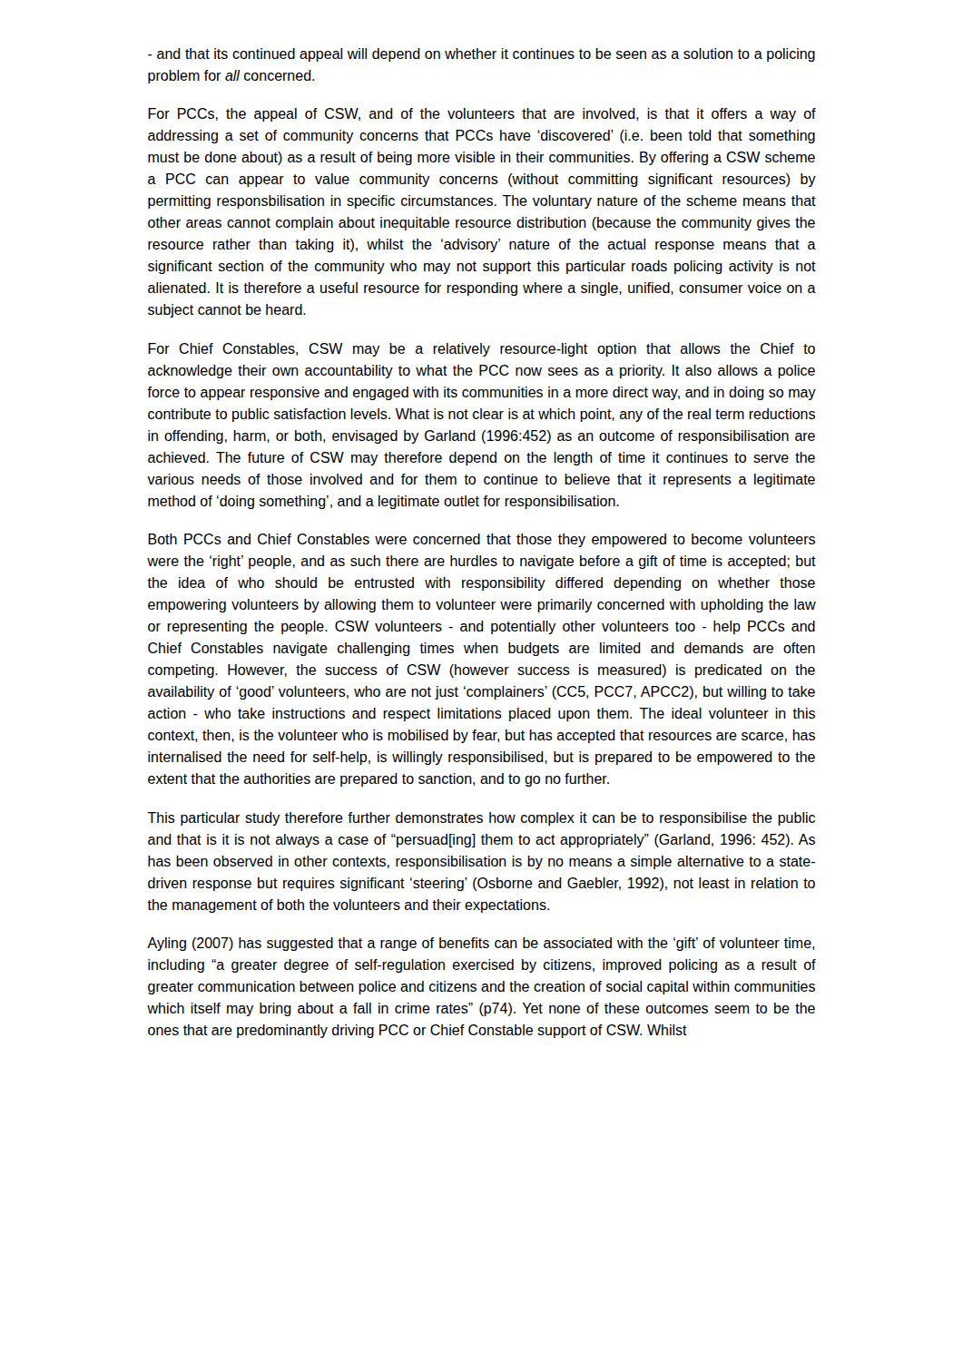- and that its continued appeal will depend on whether it continues to be seen as a solution to a policing problem for all concerned.
For PCCs, the appeal of CSW, and of the volunteers that are involved, is that it offers a way of addressing a set of community concerns that PCCs have ‘discovered’ (i.e. been told that something must be done about) as a result of being more visible in their communities. By offering a CSW scheme a PCC can appear to value community concerns (without committing significant resources) by permitting responsbilisation in specific circumstances. The voluntary nature of the scheme means that other areas cannot complain about inequitable resource distribution (because the community gives the resource rather than taking it), whilst the ‘advisory’ nature of the actual response means that a significant section of the community who may not support this particular roads policing activity is not alienated. It is therefore a useful resource for responding where a single, unified, consumer voice on a subject cannot be heard.
For Chief Constables, CSW may be a relatively resource-light option that allows the Chief to acknowledge their own accountability to what the PCC now sees as a priority. It also allows a police force to appear responsive and engaged with its communities in a more direct way, and in doing so may contribute to public satisfaction levels. What is not clear is at which point, any of the real term reductions in offending, harm, or both, envisaged by Garland (1996:452) as an outcome of responsibilisation are achieved. The future of CSW may therefore depend on the length of time it continues to serve the various needs of those involved and for them to continue to believe that it represents a legitimate method of ‘doing something’, and a legitimate outlet for responsibilisation.
Both PCCs and Chief Constables were concerned that those they empowered to become volunteers were the ‘right’ people, and as such there are hurdles to navigate before a gift of time is accepted; but the idea of who should be entrusted with responsibility differed depending on whether those empowering volunteers by allowing them to volunteer were primarily concerned with upholding the law or representing the people. CSW volunteers - and potentially other volunteers too - help PCCs and Chief Constables navigate challenging times when budgets are limited and demands are often competing. However, the success of CSW (however success is measured) is predicated on the availability of ‘good’ volunteers, who are not just ‘complainers’ (CC5, PCC7, APCC2), but willing to take action - who take instructions and respect limitations placed upon them. The ideal volunteer in this context, then, is the volunteer who is mobilised by fear, but has accepted that resources are scarce, has internalised the need for self-help, is willingly responsibilised, but is prepared to be empowered to the extent that the authorities are prepared to sanction, and to go no further.
This particular study therefore further demonstrates how complex it can be to responsibilise the public and that is it is not always a case of “persuad[ing] them to act appropriately” (Garland, 1996: 452). As has been observed in other contexts, responsibilisation is by no means a simple alternative to a state-driven response but requires significant ‘steering’ (Osborne and Gaebler, 1992), not least in relation to the management of both the volunteers and their expectations.
Ayling (2007) has suggested that a range of benefits can be associated with the ‘gift’ of volunteer time, including “a greater degree of self-regulation exercised by citizens, improved policing as a result of greater communication between police and citizens and the creation of social capital within communities which itself may bring about a fall in crime rates” (p74). Yet none of these outcomes seem to be the ones that are predominantly driving PCC or Chief Constable support of CSW. Whilst